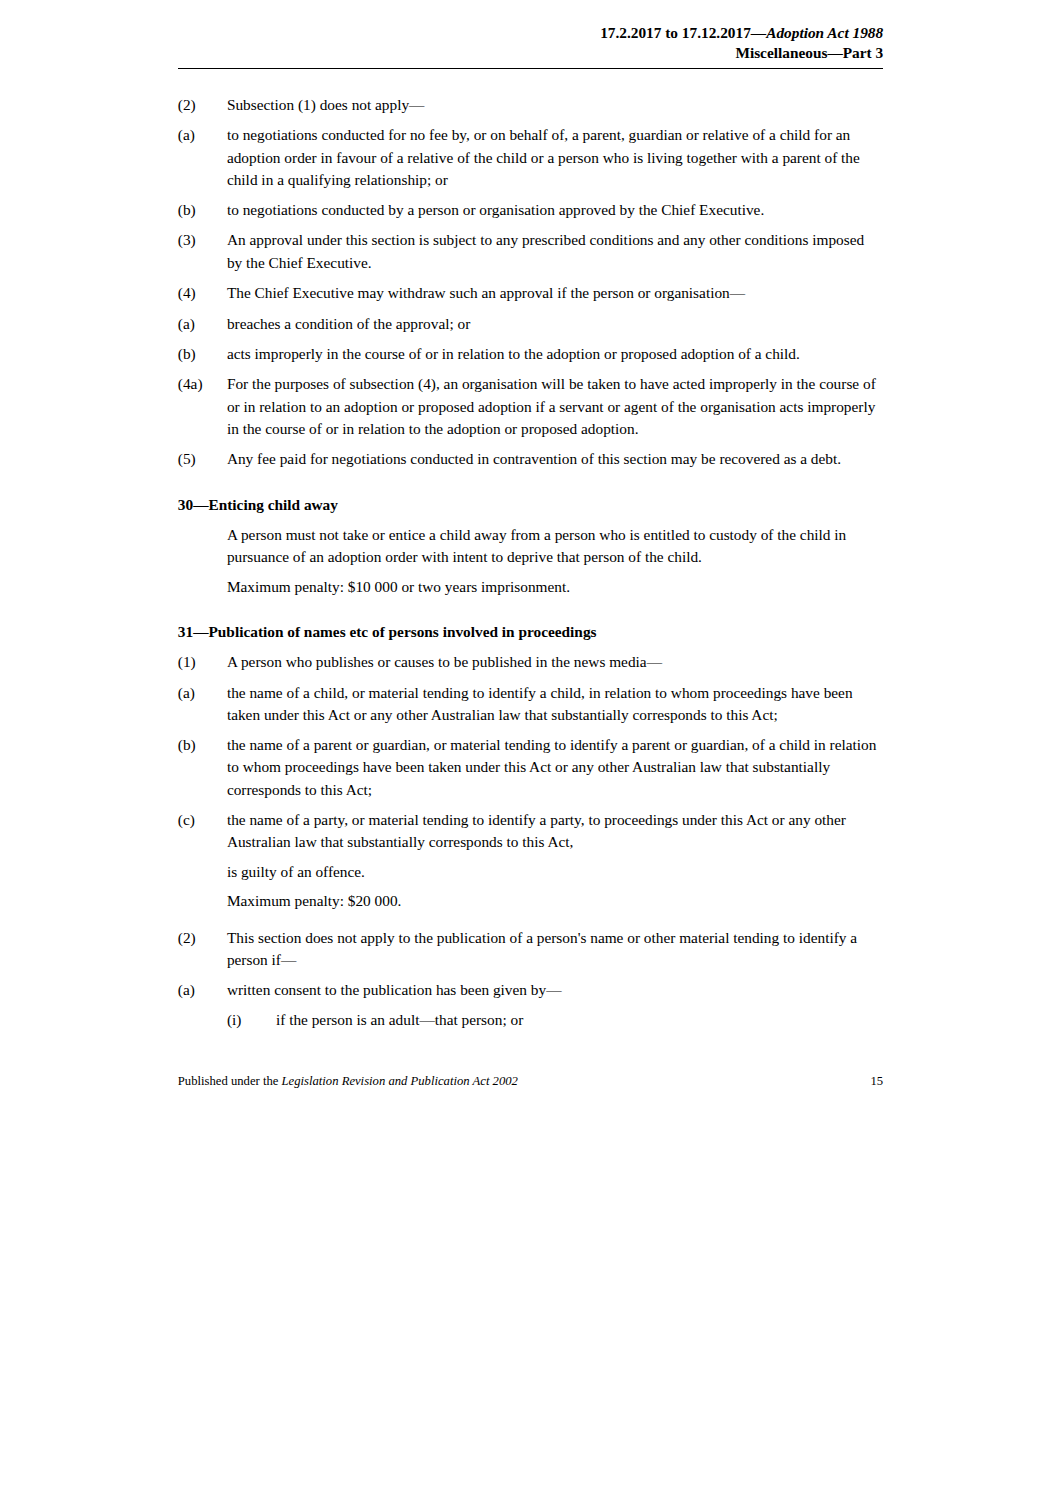17.2.2017 to 17.12.2017—Adoption Act 1988 Miscellaneous—Part 3
(2) Subsection (1) does not apply—
(a) to negotiations conducted for no fee by, or on behalf of, a parent, guardian or relative of a child for an adoption order in favour of a relative of the child or a person who is living together with a parent of the child in a qualifying relationship; or
(b) to negotiations conducted by a person or organisation approved by the Chief Executive.
(3) An approval under this section is subject to any prescribed conditions and any other conditions imposed by the Chief Executive.
(4) The Chief Executive may withdraw such an approval if the person or organisation—
(a) breaches a condition of the approval; or
(b) acts improperly in the course of or in relation to the adoption or proposed adoption of a child.
(4a) For the purposes of subsection (4), an organisation will be taken to have acted improperly in the course of or in relation to an adoption or proposed adoption if a servant or agent of the organisation acts improperly in the course of or in relation to the adoption or proposed adoption.
(5) Any fee paid for negotiations conducted in contravention of this section may be recovered as a debt.
30—Enticing child away
A person must not take or entice a child away from a person who is entitled to custody of the child in pursuance of an adoption order with intent to deprive that person of the child.
Maximum penalty: $10 000 or two years imprisonment.
31—Publication of names etc of persons involved in proceedings
(1) A person who publishes or causes to be published in the news media—
(a) the name of a child, or material tending to identify a child, in relation to whom proceedings have been taken under this Act or any other Australian law that substantially corresponds to this Act;
(b) the name of a parent or guardian, or material tending to identify a parent or guardian, of a child in relation to whom proceedings have been taken under this Act or any other Australian law that substantially corresponds to this Act;
(c) the name of a party, or material tending to identify a party, to proceedings under this Act or any other Australian law that substantially corresponds to this Act,
is guilty of an offence.
Maximum penalty: $20 000.
(2) This section does not apply to the publication of a person's name or other material tending to identify a person if—
(a) written consent to the publication has been given by—
(i) if the person is an adult—that person; or
Published under the Legislation Revision and Publication Act 2002 15